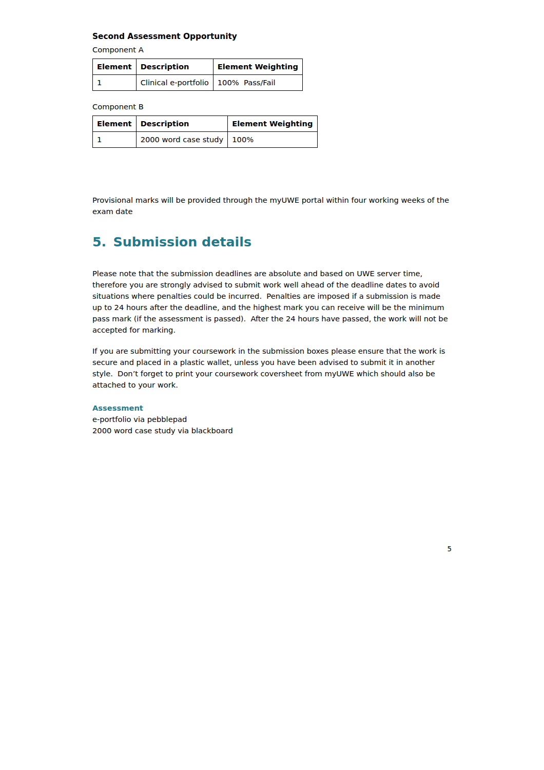Second Assessment Opportunity
Component A
| Element | Description | Element Weighting |
| --- | --- | --- |
| 1 | Clinical e-portfolio | 100% Pass/Fail |
Component B
| Element | Description | Element Weighting |
| --- | --- | --- |
| 1 | 2000 word case study | 100% |
Provisional marks will be provided through the myUWE portal within four working weeks of the exam date
5. Submission details
Please note that the submission deadlines are absolute and based on UWE server time, therefore you are strongly advised to submit work well ahead of the deadline dates to avoid situations where penalties could be incurred. Penalties are imposed if a submission is made up to 24 hours after the deadline, and the highest mark you can receive will be the minimum pass mark (if the assessment is passed). After the 24 hours have passed, the work will not be accepted for marking.
If you are submitting your coursework in the submission boxes please ensure that the work is secure and placed in a plastic wallet, unless you have been advised to submit it in another style. Don’t forget to print your coursework coversheet from myUWE which should also be attached to your work.
Assessment
e-portfolio via pebblepad
2000 word case study via blackboard
5